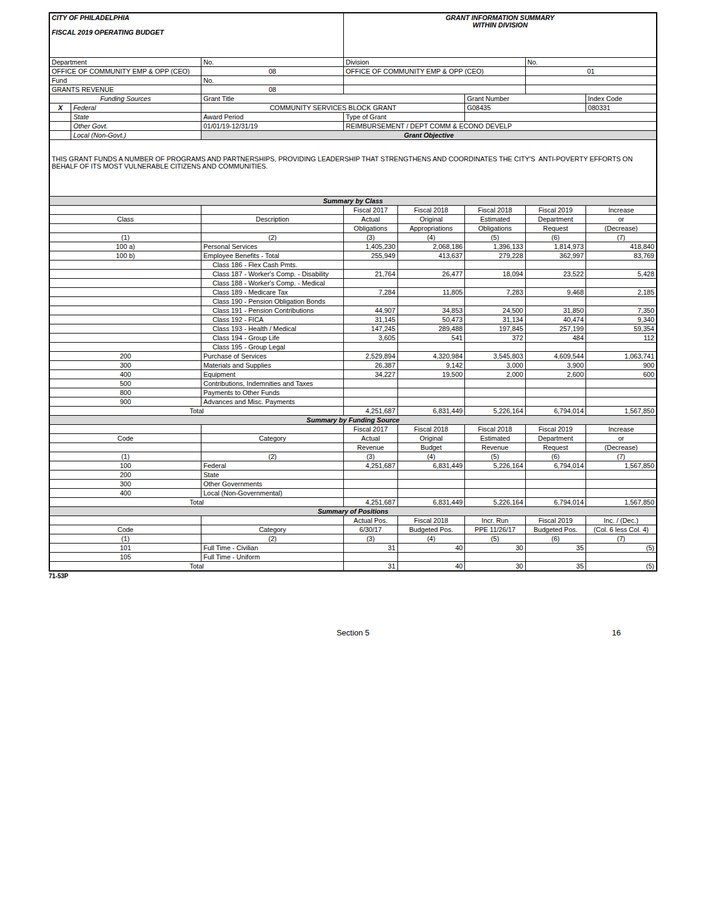| CITY OF PHILADELPHIA FISCAL 2019 OPERATING BUDGET | GRANT INFORMATION SUMMARY WITHIN DIVISION |
| Department | No. | Division | No. |
| OFFICE OF COMMUNITY EMP & OPP (CEO) | 08 | OFFICE OF COMMUNITY EMP & OPP (CEO) | 01 |
| Fund | No. | | |
| GRANTS REVENUE | 08 | | |
| Funding Sources | Grant Title | Grant Number | Index Code |
| X | Federal | COMMUNITY SERVICES BLOCK GRANT | G08435 | 080331 |
| | State | Award Period | Type of Grant | |
| | Other Govt. | 01/01/19-12/31/19 | REIMBURSEMENT / DEPT COMM & ECONO DEVELP |
| | Local (Non-Govt.) | Grant Objective |
| THIS GRANT FUNDS A NUMBER OF PROGRAMS AND PARTNERSHIPS, PROVIDING LEADERSHIP THAT STRENGTHENS AND COORDINATES THE CITY'S ANTI-POVERTY EFFORTS ON BEHALF OF ITS MOST VULNERABLE CITIZENS AND COMMUNITIES. |
| Summary by Class |
| | | Fiscal 2017 | Fiscal 2018 | Fiscal 2018 | Fiscal 2019 | Increase |
| Class | Description | Actual | Original | Estimated | Department | or |
| | | Obligations | Appropriations | Obligations | Request | (Decrease) |
| (1) | (2) | (3) | (4) | (5) | (6) | (7) |
| 100 a) | Personal Services | 1,405,230 | 2,068,186 | 1,396,133 | 1,814,973 | 418,840 |
| 100 b) | Employee Benefits - Total | 255,949 | 413,637 | 279,228 | 362,997 | 83,769 |
| | Class 186 - Flex Cash Pmts. | | | | | |
| | Class 187 - Worker's Comp. - Disability | 21,764 | 26,477 | 18,094 | 23,522 | 5,428 |
| | Class 188 - Worker's Comp. - Medical | | | | | |
| | Class 189 - Medicare Tax | 7,284 | 11,805 | 7,283 | 9,468 | 2,185 |
| | Class 190 - Pension Obligation Bonds | | | | | |
| | Class 191 - Pension Contributions | 44,907 | 34,853 | 24,500 | 31,850 | 7,350 |
| | Class 192 - FICA | 31,145 | 50,473 | 31,134 | 40,474 | 9,340 |
| | Class 193 - Health / Medical | 147,245 | 289,488 | 197,845 | 257,199 | 59,354 |
| | Class 194 - Group Life | 3,605 | 541 | 372 | 484 | 112 |
| | Class 195 - Group Legal | | | | | |
| 200 | Purchase of Services | 2,529,894 | 4,320,984 | 3,545,803 | 4,609,544 | 1,063,741 |
| 300 | Materials and Supplies | 26,387 | 9,142 | 3,000 | 3,900 | 900 |
| 400 | Equipment | 34,227 | 19,500 | 2,000 | 2,600 | 600 |
| 500 | Contributions, Indemnities and Taxes | | | | | |
| 800 | Payments to Other Funds | | | | | |
| 900 | Advances and Misc. Payments | | | | | |
| Total | 4,251,687 | 6,831,449 | 5,226,164 | 6,794,014 | 1,567,850 |
| Summary by Funding Source |
| | | Fiscal 2017 | Fiscal 2018 | Fiscal 2018 | Fiscal 2019 | Increase |
| Code | Category | Actual | Original | Estimated | Department | or |
| | | Revenue | Budget | Revenue | Request | (Decrease) |
| (1) | (2) | (3) | (4) | (5) | (6) | (7) |
| 100 | Federal | 4,251,687 | 6,831,449 | 5,226,164 | 6,794,014 | 1,567,850 |
| 200 | State | | | | | |
| 300 | Other Governments | | | | | |
| 400 | Local (Non-Governmental) | | | | | |
| Total | 4,251,687 | 6,831,449 | 5,226,164 | 6,794,014 | 1,567,850 |
| Summary of Positions |
| | | Actual Pos. | Fiscal 2018 | Incr. Run | Fiscal 2019 | Inc. / (Dec.) |
| Code | Category | 6/30/17 | Budgeted Pos. | PPE 11/26/17 | Budgeted Pos. | (Col. 6 less Col. 4) |
| (1) | (2) | (3) | (4) | (5) | (6) | (7) |
| 101 | Full Time - Civilian | 31 | 40 | 30 | 35 | (5) |
| 105 | Full Time - Uniform | | | | | |
| Total | 31 | 40 | 30 | 35 | (5) |
71-53P
Section 5 16